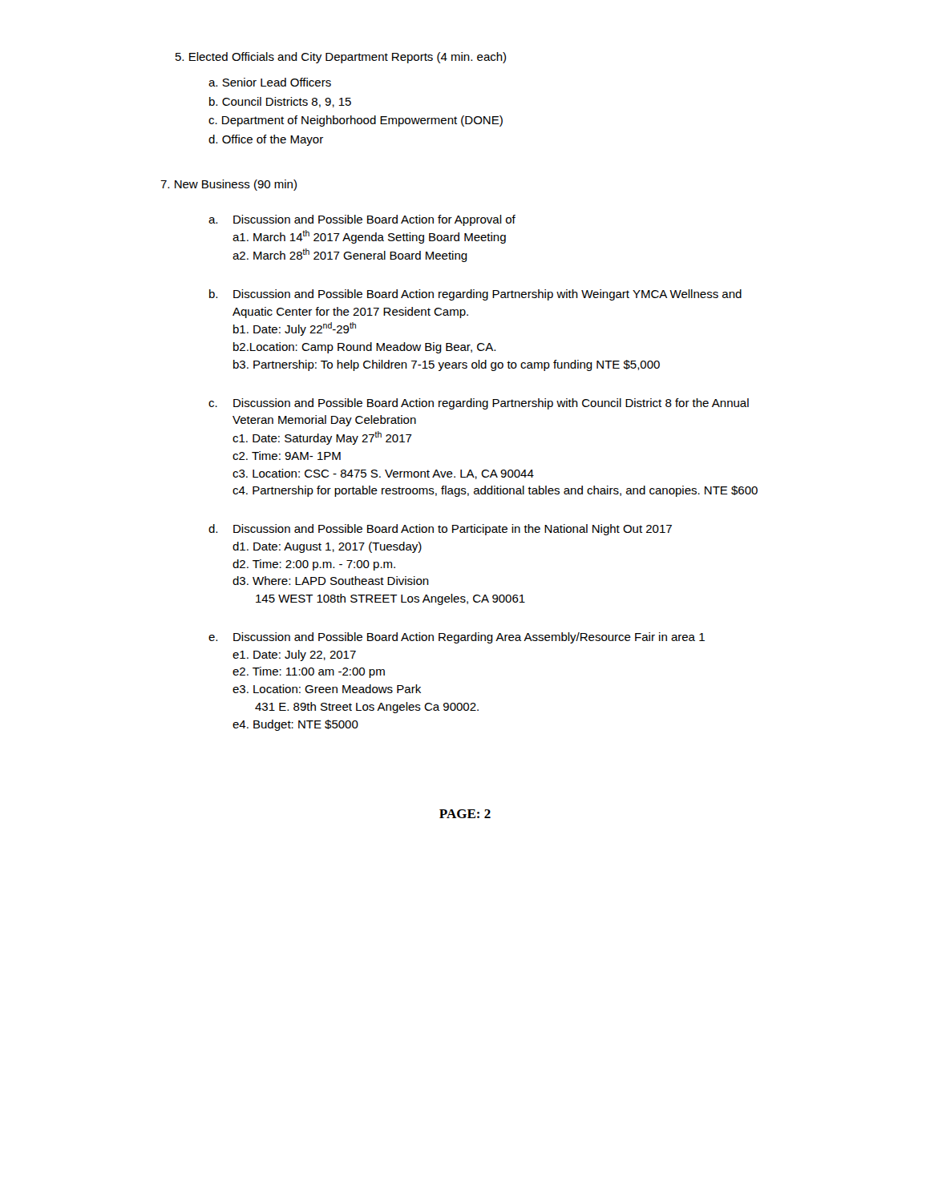5. Elected Officials and City Department Reports (4 min. each)
a. Senior Lead Officers
b. Council Districts 8, 9, 15
c. Department of Neighborhood Empowerment (DONE)
d. Office of the Mayor
7. New Business (90 min)
Discussion and Possible Board Action for Approval of
a1. March 14th 2017 Agenda Setting Board Meeting a2. March 28th 2017 General Board Meeting
Discussion and Possible Board Action regarding Partnership with Weingart YMCA Wellness and Aquatic Center for the 2017 Resident Camp.
b1. Date: July 22nd-29th b2.Location: Camp Round Meadow Big Bear, CA. b3. Partnership: To help Children 7-15 years old go to camp funding NTE $5,000
Discussion and Possible Board Action regarding Partnership with Council District 8 for the Annual Veteran Memorial Day Celebration
c1. Date: Saturday May 27th 2017 c2. Time: 9AM- 1PM c3. Location: CSC - 8475 S. Vermont Ave. LA, CA 90044 c4. Partnership for portable restrooms, flags, additional tables and chairs, and canopies. NTE $600
Discussion and Possible Board Action to Participate in the National Night Out 2017
d1. Date: August 1, 2017 (Tuesday) d2. Time: 2:00 p.m. - 7:00 p.m. d3. Where: LAPD Southeast Division 145 WEST 108th STREET Los Angeles, CA 90061
Discussion and Possible Board Action Regarding Area Assembly/Resource Fair in area 1
e1. Date: July 22, 2017 e2. Time: 11:00 am -2:00 pm e3. Location: Green Meadows Park 431 E. 89th Street Los Angeles Ca 90002. e4. Budget: NTE $5000
PAGE: 2